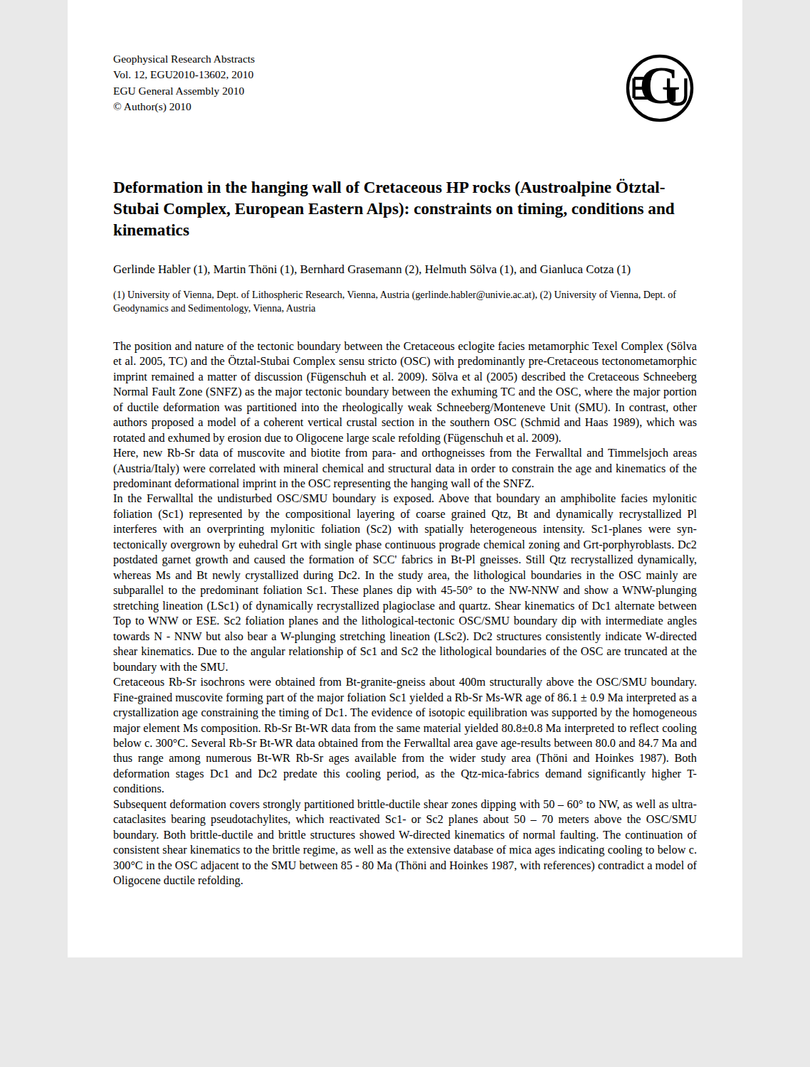Geophysical Research Abstracts
Vol. 12, EGU2010-13602, 2010
EGU General Assembly 2010
© Author(s) 2010
G
Deformation in the hanging wall of Cretaceous HP rocks (Austroalpine Ötztal-Stubai Complex, European Eastern Alps): constraints on timing, conditions and kinematics
Gerlinde Habler (1), Martin Thöni (1), Bernhard Grasemann (2), Helmuth Sölva (1), and Gianluca Cotza (1)
(1) University of Vienna, Dept. of Lithospheric Research, Vienna, Austria (gerlinde.habler@univie.ac.at), (2) University of Vienna, Dept. of Geodynamics and Sedimentology, Vienna, Austria
The position and nature of the tectonic boundary between the Cretaceous eclogite facies metamorphic Texel Complex (Sölva et al. 2005, TC) and the Ötztal-Stubai Complex sensu stricto (OSC) with predominantly pre-Cretaceous tectonometamorphic imprint remained a matter of discussion (Fügenschuh et al. 2009). Sölva et al (2005) described the Cretaceous Schneeberg Normal Fault Zone (SNFZ) as the major tectonic boundary between the exhuming TC and the OSC, where the major portion of ductile deformation was partitioned into the rheologically weak Schneeberg/Monteneve Unit (SMU). In contrast, other authors proposed a model of a coherent vertical crustal section in the southern OSC (Schmid and Haas 1989), which was rotated and exhumed by erosion due to Oligocene large scale refolding (Fügenschuh et al. 2009).
Here, new Rb-Sr data of muscovite and biotite from para- and orthogneisses from the Ferwalltal and Timmelsjoch areas (Austria/Italy) were correlated with mineral chemical and structural data in order to constrain the age and kinematics of the predominant deformational imprint in the OSC representing the hanging wall of the SNFZ.
In the Ferwalltal the undisturbed OSC/SMU boundary is exposed. Above that boundary an amphibolite facies mylonitic foliation (Sc1) represented by the compositional layering of coarse grained Qtz, Bt and dynamically recrystallized Pl interferes with an overprinting mylonitic foliation (Sc2) with spatially heterogeneous intensity. Sc1-planes were syn-tectonically overgrown by euhedral Grt with single phase continuous prograde chemical zoning and Grt-porphyroblasts. Dc2 postdated garnet growth and caused the formation of SCC' fabrics in Bt-Pl gneisses. Still Qtz recrystallized dynamically, whereas Ms and Bt newly crystallized during Dc2. In the study area, the lithological boundaries in the OSC mainly are subparallel to the predominant foliation Sc1. These planes dip with 45-50° to the NW-NNW and show a WNW-plunging stretching lineation (LSc1) of dynamically recrystallized plagioclase and quartz. Shear kinematics of Dc1 alternate between Top to WNW or ESE. Sc2 foliation planes and the lithological-tectonic OSC/SMU boundary dip with intermediate angles towards N - NNW but also bear a W-plunging stretching lineation (LSc2). Dc2 structures consistently indicate W-directed shear kinematics. Due to the angular relationship of Sc1 and Sc2 the lithological boundaries of the OSC are truncated at the boundary with the SMU.
Cretaceous Rb-Sr isochrons were obtained from Bt-granite-gneiss about 400m structurally above the OSC/SMU boundary. Fine-grained muscovite forming part of the major foliation Sc1 yielded a Rb-Sr Ms-WR age of 86.1 ± 0.9 Ma interpreted as a crystallization age constraining the timing of Dc1. The evidence of isotopic equilibration was supported by the homogeneous major element Ms composition. Rb-Sr Bt-WR data from the same material yielded 80.8±0.8 Ma interpreted to reflect cooling below c. 300°C. Several Rb-Sr Bt-WR data obtained from the Ferwalltal area gave age-results between 80.0 and 84.7 Ma and thus range among numerous Bt-WR Rb-Sr ages available from the wider study area (Thöni and Hoinkes 1987). Both deformation stages Dc1 and Dc2 predate this cooling period, as the Qtz-mica-fabrics demand significantly higher T-conditions.
Subsequent deformation covers strongly partitioned brittle-ductile shear zones dipping with 50 – 60° to NW, as well as ultra-cataclasites bearing pseudotachylites, which reactivated Sc1- or Sc2 planes about 50 – 70 meters above the OSC/SMU boundary. Both brittle-ductile and brittle structures showed W-directed kinematics of normal faulting. The continuation of consistent shear kinematics to the brittle regime, as well as the extensive database of mica ages indicating cooling to below c. 300°C in the OSC adjacent to the SMU between 85 - 80 Ma (Thöni and Hoinkes 1987, with references) contradict a model of Oligocene ductile refolding.